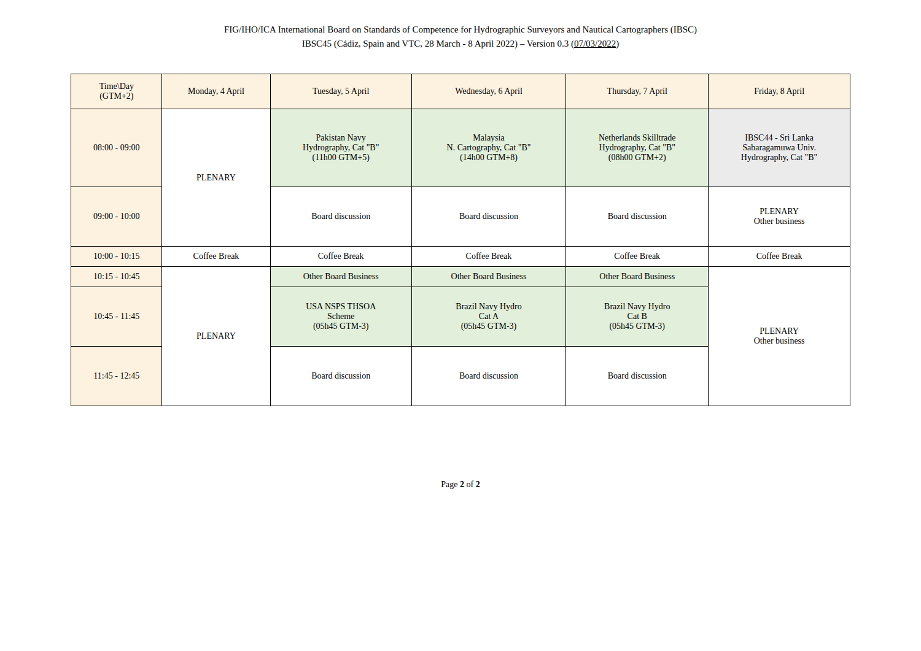FIG/IHO/ICA International Board on Standards of Competence for Hydrographic Surveyors and Nautical Cartographers (IBSC)
IBSC45 (Cádiz, Spain and VTC, 28 March - 8 April 2022) – Version 0.3 (07/03/2022)
| Time\Day (GTM+2) | Monday, 4 April | Tuesday, 5 April | Wednesday, 6 April | Thursday, 7 April | Friday, 8 April |
| --- | --- | --- | --- | --- | --- |
| 08:00 - 09:00 | PLENARY | Pakistan Navy Hydrography, Cat "B" (11h00 GTM+5) | Malaysia N. Cartography, Cat "B" (14h00 GTM+8) | Netherlands Skilltrade Hydrography, Cat "B" (08h00 GTM+2) | IBSC44 - Sri Lanka Sabaragamuwa Univ. Hydrography, Cat "B" |
| 09:00 - 10:00 | Board discussion | Board discussion | Board discussion | PLENARY Other business |
| 10:00 - 10:15 | Coffee Break | Coffee Break | Coffee Break | Coffee Break | Coffee Break |
| 10:15 - 10:45 | PLENARY | Other Board Business | Other Board Business | Other Board Business | PLENARY Other business |
| 10:45 - 11:45 | USA NSPS THSOA Scheme (05h45 GTM-3) | Brazil Navy Hydro Cat A (05h45 GTM-3) | Brazil Navy Hydro Cat B (05h45 GTM-3) |
| 11:45 - 12:45 | Board discussion | Board discussion | Board discussion |
Page 2 of 2